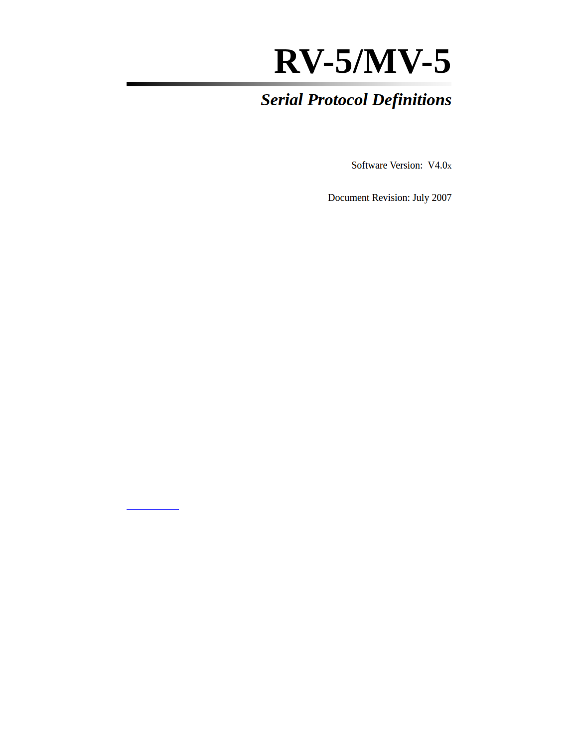RV-5/MV-5
Serial Protocol Definitions
Software Version: V4.0x
Document Revision: July 2007